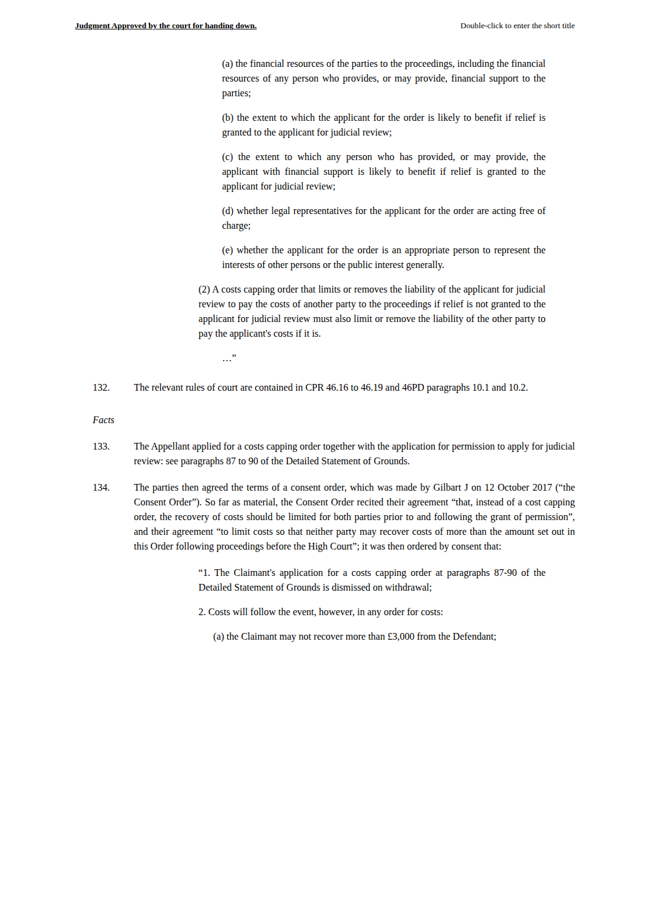Judgment Approved by the court for handing down. Double-click to enter the short title
(a) the financial resources of the parties to the proceedings, including the financial resources of any person who provides, or may provide, financial support to the parties;
(b) the extent to which the applicant for the order is likely to benefit if relief is granted to the applicant for judicial review;
(c) the extent to which any person who has provided, or may provide, the applicant with financial support is likely to benefit if relief is granted to the applicant for judicial review;
(d) whether legal representatives for the applicant for the order are acting free of charge;
(e) whether the applicant for the order is an appropriate person to represent the interests of other persons or the public interest generally.
(2) A costs capping order that limits or removes the liability of the applicant for judicial review to pay the costs of another party to the proceedings if relief is not granted to the applicant for judicial review must also limit or remove the liability of the other party to pay the applicant's costs if it is.
…”
132.
The relevant rules of court are contained in CPR 46.16 to 46.19 and 46PD paragraphs 10.1 and 10.2.
Facts
133.
The Appellant applied for a costs capping order together with the application for permission to apply for judicial review: see paragraphs 87 to 90 of the Detailed Statement of Grounds.
134.
The parties then agreed the terms of a consent order, which was made by Gilbart J on 12 October 2017 (“the Consent Order”). So far as material, the Consent Order recited their agreement “that, instead of a cost capping order, the recovery of costs should be limited for both parties prior to and following the grant of permission”, and their agreement “to limit costs so that neither party may recover costs of more than the amount set out in this Order following proceedings before the High Court”; it was then ordered by consent that:
“1. The Claimant's application for a costs capping order at paragraphs 87-90 of the Detailed Statement of Grounds is dismissed on withdrawal;
2. Costs will follow the event, however, in any order for costs:
(a) the Claimant may not recover more than £3,000 from the Defendant;